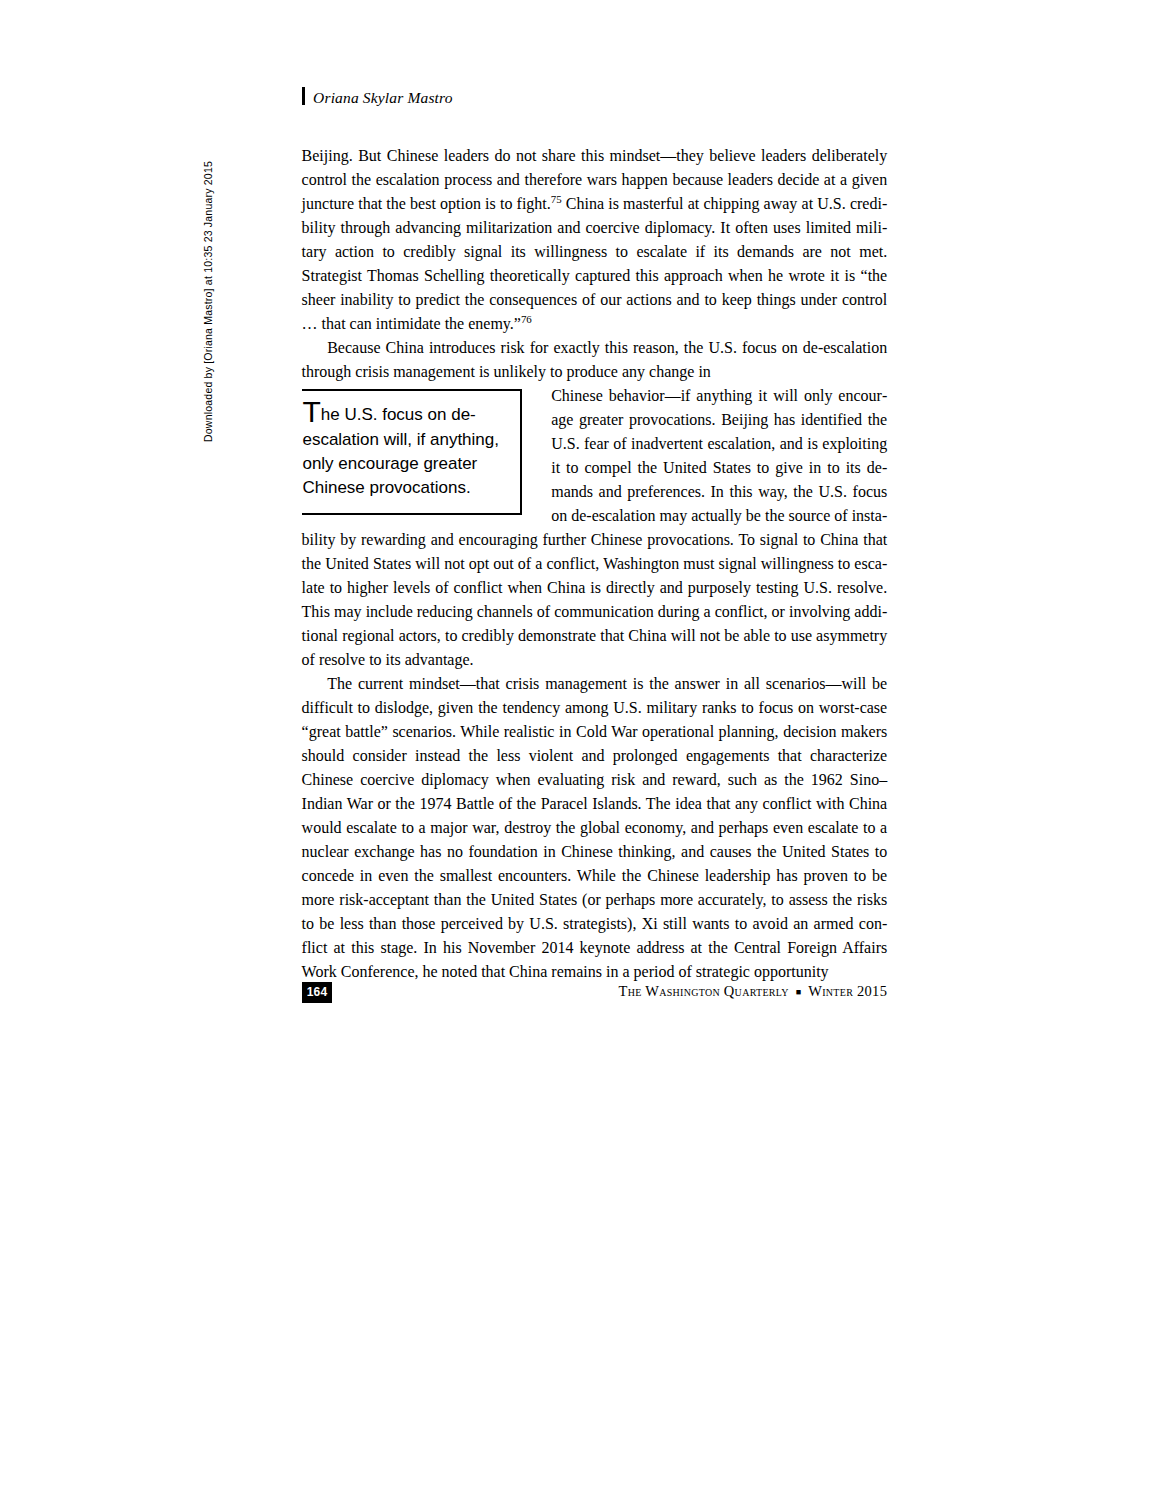Downloaded by [Oriana Mastro] at 10:35 23 January 2015
Oriana Skylar Mastro
Beijing. But Chinese leaders do not share this mindset—they believe leaders deliberately control the escalation process and therefore wars happen because leaders decide at a given juncture that the best option is to fight.75 China is masterful at chipping away at U.S. credibility through advancing militarization and coercive diplomacy. It often uses limited military action to credibly signal its willingness to escalate if its demands are not met. Strategist Thomas Schelling theoretically captured this approach when he wrote it is “the sheer inability to predict the consequences of our actions and to keep things under control … that can intimidate the enemy.”76
Because China introduces risk for exactly this reason, the U.S. focus on de-escalation through crisis management is unlikely to produce any change in
The U.S. focus on de-escalation will, if anything, only encourage greater Chinese provocations.
Chinese behavior—if anything it will only encourage greater provocations. Beijing has identified the U.S. fear of inadvertent escalation, and is exploiting it to compel the United States to give in to its demands and preferences. In this way, the U.S. focus on de-escalation may actually be the source of instability by rewarding and encouraging further Chinese provocations. To signal to China that the United States will not opt out of a conflict, Washington must signal willingness to escalate to higher levels of conflict when China is directly and purposely testing U.S. resolve. This may include reducing channels of communication during a conflict, or involving additional regional actors, to credibly demonstrate that China will not be able to use asymmetry of resolve to its advantage.
The current mindset—that crisis management is the answer in all scenarios—will be difficult to dislodge, given the tendency among U.S. military ranks to focus on worst-case “great battle” scenarios. While realistic in Cold War operational planning, decision makers should consider instead the less violent and prolonged engagements that characterize Chinese coercive diplomacy when evaluating risk and reward, such as the 1962 Sino–Indian War or the 1974 Battle of the Paracel Islands. The idea that any conflict with China would escalate to a major war, destroy the global economy, and perhaps even escalate to a nuclear exchange has no foundation in Chinese thinking, and causes the United States to concede in even the smallest encounters. While the Chinese leadership has proven to be more risk-acceptant than the United States (or perhaps more accurately, to assess the risks to be less than those perceived by U.S. strategists), Xi still wants to avoid an armed conflict at this stage. In his November 2014 keynote address at the Central Foreign Affairs Work Conference, he noted that China remains in a period of strategic opportunity
164 The Washington Quarterly ■ Winter 2015